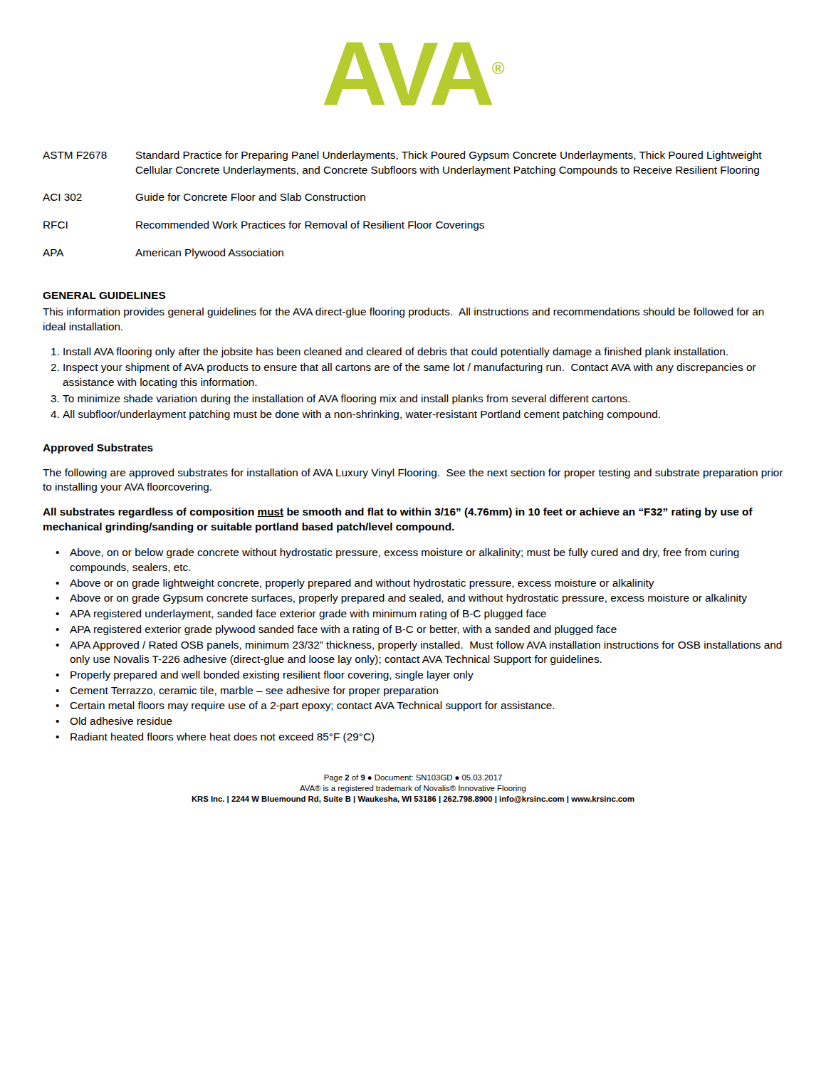AVA®
| ASTM F2678 | Standard Practice for Preparing Panel Underlayments, Thick Poured Gypsum Concrete Underlayments, Thick Poured Lightweight Cellular Concrete Underlayments, and Concrete Subfloors with Underlayment Patching Compounds to Receive Resilient Flooring |
| ACI 302 | Guide for Concrete Floor and Slab Construction |
| RFCI | Recommended Work Practices for Removal of Resilient Floor Coverings |
| APA | American Plywood Association |
GENERAL GUIDELINES
This information provides general guidelines for the AVA direct-glue flooring products. All instructions and recommendations should be followed for an ideal installation.
Install AVA flooring only after the jobsite has been cleaned and cleared of debris that could potentially damage a finished plank installation.
Inspect your shipment of AVA products to ensure that all cartons are of the same lot / manufacturing run. Contact AVA with any discrepancies or assistance with locating this information.
To minimize shade variation during the installation of AVA flooring mix and install planks from several different cartons.
All subfloor/underlayment patching must be done with a non-shrinking, water-resistant Portland cement patching compound.
Approved Substrates
The following are approved substrates for installation of AVA Luxury Vinyl Flooring. See the next section for proper testing and substrate preparation prior to installing your AVA floorcovering.
All substrates regardless of composition must be smooth and flat to within 3/16” (4.76mm) in 10 feet or achieve an “F32” rating by use of mechanical grinding/sanding or suitable portland based patch/level compound.
Above, on or below grade concrete without hydrostatic pressure, excess moisture or alkalinity; must be fully cured and dry, free from curing compounds, sealers, etc.
Above or on grade lightweight concrete, properly prepared and without hydrostatic pressure, excess moisture or alkalinity
Above or on grade Gypsum concrete surfaces, properly prepared and sealed, and without hydrostatic pressure, excess moisture or alkalinity
APA registered underlayment, sanded face exterior grade with minimum rating of B-C plugged face
APA registered exterior grade plywood sanded face with a rating of B-C or better, with a sanded and plugged face
APA Approved / Rated OSB panels, minimum 23/32” thickness, properly installed. Must follow AVA installation instructions for OSB installations and only use Novalis T-226 adhesive (direct-glue and loose lay only); contact AVA Technical Support for guidelines.
Properly prepared and well bonded existing resilient floor covering, single layer only
Cement Terrazzo, ceramic tile, marble – see adhesive for proper preparation
Certain metal floors may require use of a 2-part epoxy; contact AVA Technical support for assistance.
Old adhesive residue
Radiant heated floors where heat does not exceed 85°F (29°C)
Page 2 of 9 ● Document: SN103GD ● 05.03.2017
AVA® is a registered trademark of Novalis® Innovative Flooring
KRS Inc. | 2244 W Bluemound Rd, Suite B | Waukesha, WI 53186 | 262.798.8900 | info@krsinc.com | www.krsinc.com